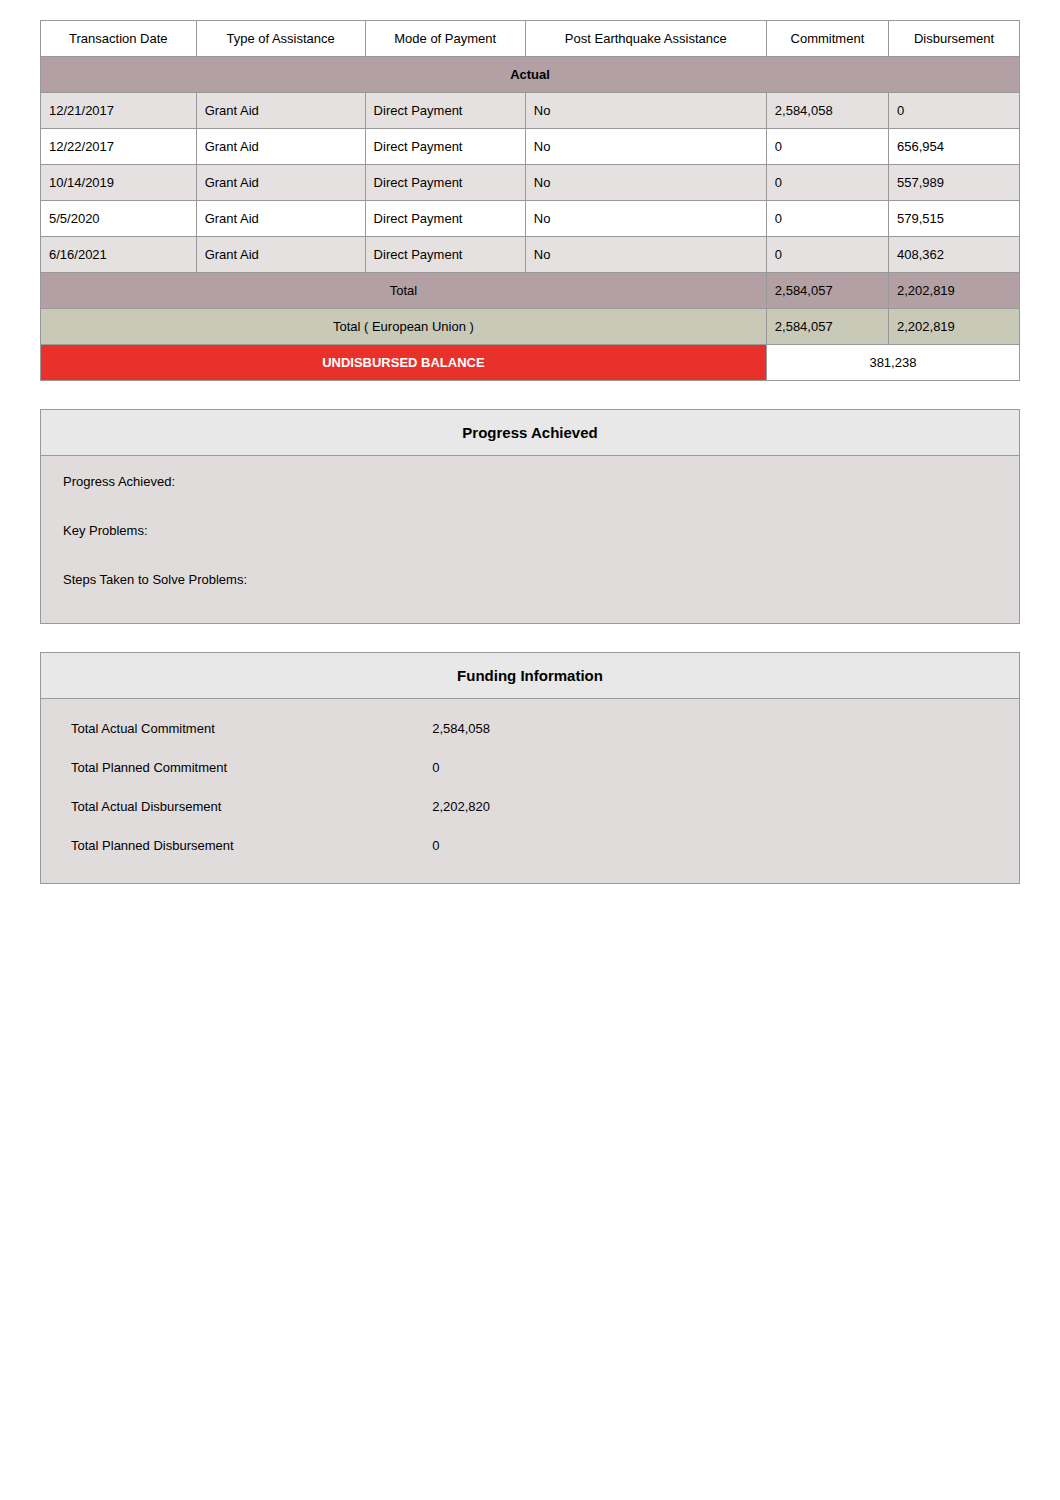| Transaction Date | Type of Assistance | Mode of Payment | Post Earthquake Assistance | Commitment | Disbursement |
| --- | --- | --- | --- | --- | --- |
| Actual |
| 12/21/2017 | Grant Aid | Direct Payment | No | 2,584,058 | 0 |
| 12/22/2017 | Grant Aid | Direct Payment | No | 0 | 656,954 |
| 10/14/2019 | Grant Aid | Direct Payment | No | 0 | 557,989 |
| 5/5/2020 | Grant Aid | Direct Payment | No | 0 | 579,515 |
| 6/16/2021 | Grant Aid | Direct Payment | No | 0 | 408,362 |
| Total | 2,584,057 | 2,202,819 |
| Total ( European Union ) | 2,584,057 | 2,202,819 |
| UNDISBURSED BALANCE | 381,238 |
Progress Achieved
Progress Achieved:
Key Problems:
Steps Taken to Solve Problems:
Funding Information
| Total Actual Commitment | 2,584,058 |
| Total Planned Commitment | 0 |
| Total Actual Disbursement | 2,202,820 |
| Total Planned Disbursement | 0 |